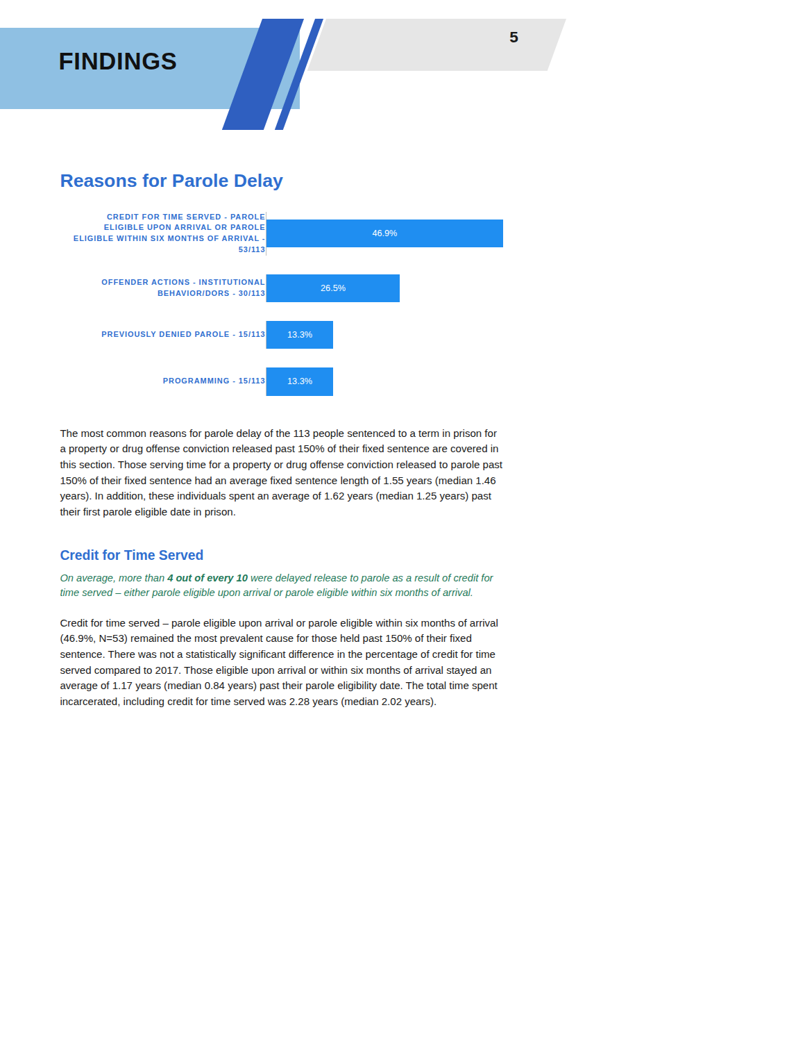5
FINDINGS
Reasons for Parole Delay
| CREDIT FOR TIME SERVED - PAROLE ELIGIBLE UPON ARRIVAL OR PAROLE ELIGIBLE WITHIN SIX MONTHS OF ARRIVAL - 53/113 | | 46.9% |
| OFFENDER ACTIONS - INSTITUTIONAL BEHAVIOR/DORS - 30/113 | | 26.5% |
| PREVIOUSLY DENIED PAROLE - 15/113 | | 13.3% |
| PROGRAMMING - 15/113 | | 13.3% |
The most common reasons for parole delay of the 113 people sentenced to a term in prison for a property or drug offense conviction released past 150% of their fixed sentence are covered in this section. Those serving time for a property or drug offense conviction released to parole past 150% of their fixed sentence had an average fixed sentence length of 1.55 years (median 1.46 years). In addition, these individuals spent an average of 1.62 years (median 1.25 years) past their first parole eligible date in prison.
Credit for Time Served
On average, more than 4 out of every 10 were delayed release to parole as a result of credit for time served – either parole eligible upon arrival or parole eligible within six months of arrival.
Credit for time served – parole eligible upon arrival or parole eligible within six months of arrival (46.9%, N=53) remained the most prevalent cause for those held past 150% of their fixed sentence. There was not a statistically significant difference in the percentage of credit for time served compared to 2017. Those eligible upon arrival or within six months of arrival stayed an average of 1.17 years (median 0.84 years) past their parole eligibility date. The total time spent incarcerated, including credit for time served was 2.28 years (median 2.02 years).